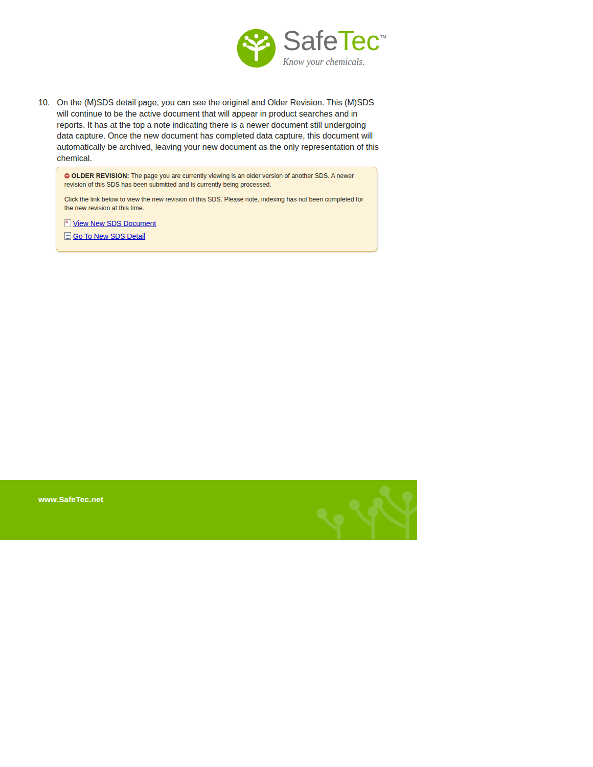Safe Tec™
Know your chemicals.
10. On the (M)SDS detail page, you can see the original and Older Revision. This (M)SDS will continue to be the active document that will appear in product searches and in reports. It has at the top a note indicating there is a newer document still undergoing data capture. Once the new document has completed data capture, this document will automatically be archived, leaving your new document as the only representation of this chemical.
OLDER REVISION: The page you are currently viewing is an older version of another SDS. A newer revision of this SDS has been submitted and is currently being processed.
Click the link below to view the new revision of this SDS. Please note, indexing has not been completed for the new revision at this time.
View New SDS Document Go To New SDS Detail
www.SafeTec.net